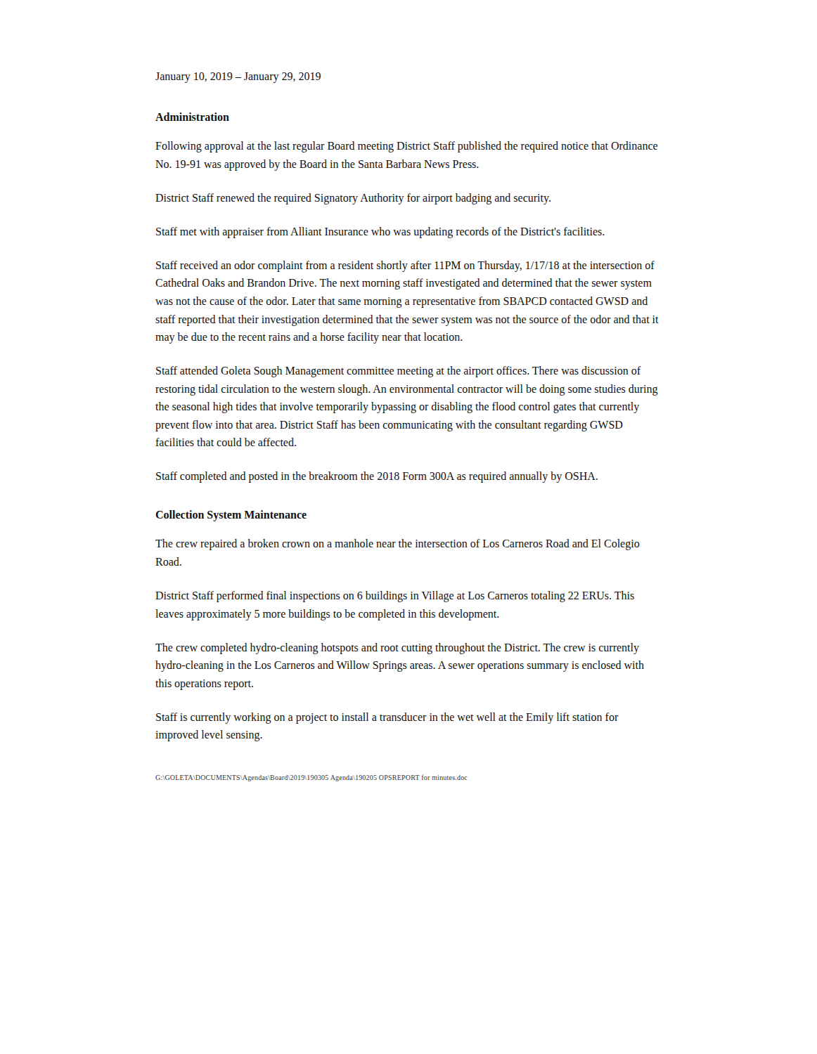January 10, 2019 – January 29, 2019
Administration
Following approval at the last regular Board meeting District Staff published the required notice that Ordinance No. 19-91 was approved by the Board in the Santa Barbara News Press.
District Staff renewed the required Signatory Authority for airport badging and security.
Staff met with appraiser from Alliant Insurance who was updating records of the District's facilities.
Staff received an odor complaint from a resident shortly after 11PM on Thursday, 1/17/18 at the intersection of Cathedral Oaks and Brandon Drive. The next morning staff investigated and determined that the sewer system was not the cause of the odor. Later that same morning a representative from SBAPCD contacted GWSD and staff reported that their investigation determined that the sewer system was not the source of the odor and that it may be due to the recent rains and a horse facility near that location.
Staff attended Goleta Sough Management committee meeting at the airport offices. There was discussion of restoring tidal circulation to the western slough. An environmental contractor will be doing some studies during the seasonal high tides that involve temporarily bypassing or disabling the flood control gates that currently prevent flow into that area. District Staff has been communicating with the consultant regarding GWSD facilities that could be affected.
Staff completed and posted in the breakroom the 2018 Form 300A as required annually by OSHA.
Collection System Maintenance
The crew repaired a broken crown on a manhole near the intersection of Los Carneros Road and El Colegio Road.
District Staff performed final inspections on 6 buildings in Village at Los Carneros totaling 22 ERUs. This leaves approximately 5 more buildings to be completed in this development.
The crew completed hydro-cleaning hotspots and root cutting throughout the District. The crew is currently hydro-cleaning in the Los Carneros and Willow Springs areas. A sewer operations summary is enclosed with this operations report.
Staff is currently working on a project to install a transducer in the wet well at the Emily lift station for improved level sensing.
G:\GOLETA\DOCUMENTS\Agendas\Board\2019\190305 Agenda\190205 OPSREPORT for minutes.doc